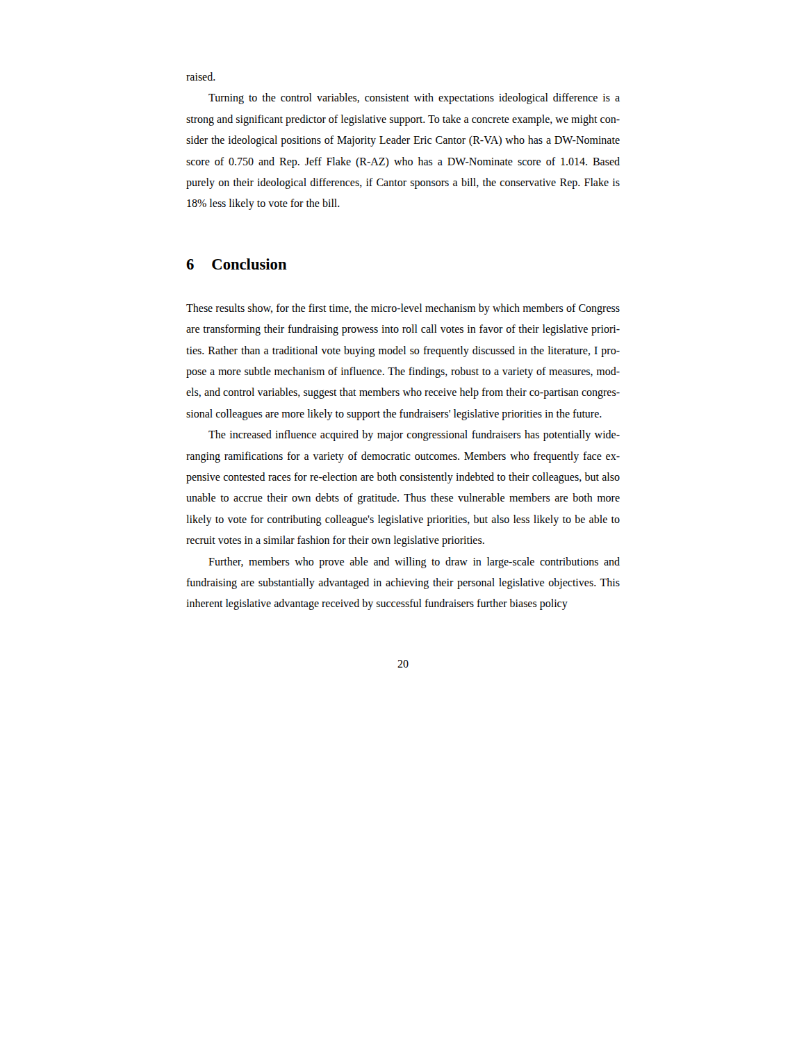raised.
Turning to the control variables, consistent with expectations ideological difference is a strong and significant predictor of legislative support. To take a concrete example, we might consider the ideological positions of Majority Leader Eric Cantor (R-VA) who has a DW-Nominate score of 0.750 and Rep. Jeff Flake (R-AZ) who has a DW-Nominate score of 1.014. Based purely on their ideological differences, if Cantor sponsors a bill, the conservative Rep. Flake is 18% less likely to vote for the bill.
6 Conclusion
These results show, for the first time, the micro-level mechanism by which members of Congress are transforming their fundraising prowess into roll call votes in favor of their legislative priorities. Rather than a traditional vote buying model so frequently discussed in the literature, I propose a more subtle mechanism of influence. The findings, robust to a variety of measures, models, and control variables, suggest that members who receive help from their co-partisan congressional colleagues are more likely to support the fundraisers' legislative priorities in the future.
The increased influence acquired by major congressional fundraisers has potentially wide-ranging ramifications for a variety of democratic outcomes. Members who frequently face expensive contested races for re-election are both consistently indebted to their colleagues, but also unable to accrue their own debts of gratitude. Thus these vulnerable members are both more likely to vote for contributing colleague's legislative priorities, but also less likely to be able to recruit votes in a similar fashion for their own legislative priorities.
Further, members who prove able and willing to draw in large-scale contributions and fundraising are substantially advantaged in achieving their personal legislative objectives. This inherent legislative advantage received by successful fundraisers further biases policy
20